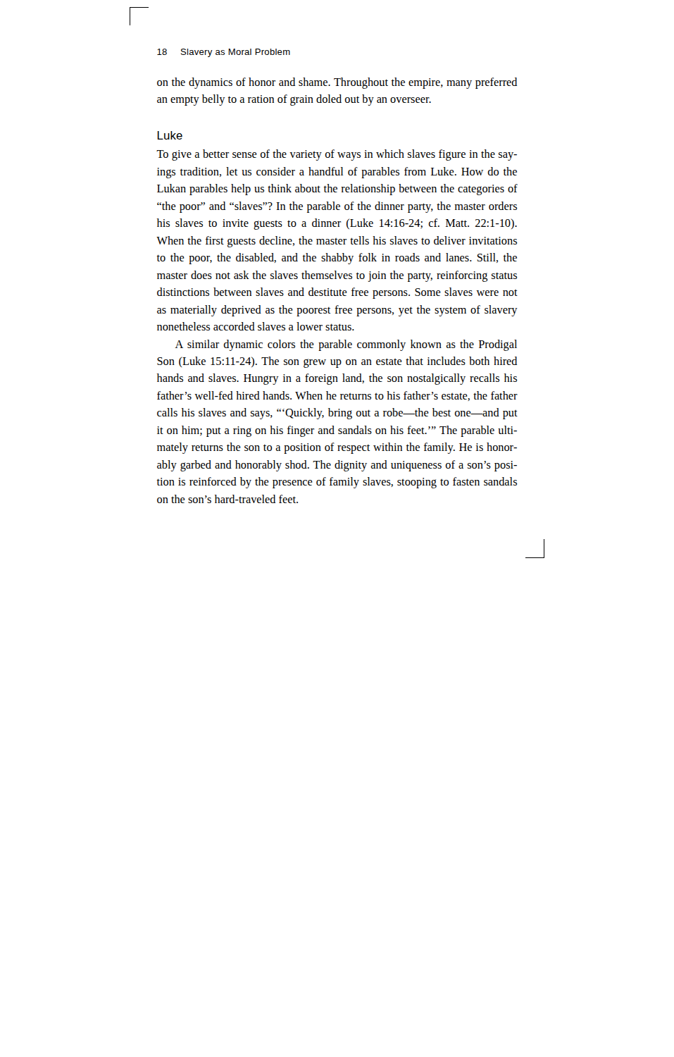18 Slavery as Moral Problem
on the dynamics of honor and shame. Throughout the empire, many preferred an empty belly to a ration of grain doled out by an overseer.
Luke
To give a better sense of the variety of ways in which slaves figure in the sayings tradition, let us consider a handful of parables from Luke. How do the Lukan parables help us think about the relationship between the categories of “the poor” and “slaves”? In the parable of the dinner party, the master orders his slaves to invite guests to a dinner (Luke 14:16-24; cf. Matt. 22:1-10). When the first guests decline, the master tells his slaves to deliver invitations to the poor, the disabled, and the shabby folk in roads and lanes. Still, the master does not ask the slaves themselves to join the party, reinforcing status distinctions between slaves and destitute free persons. Some slaves were not as materially deprived as the poorest free persons, yet the system of slavery nonetheless accorded slaves a lower status.
A similar dynamic colors the parable commonly known as the Prodigal Son (Luke 15:11-24). The son grew up on an estate that includes both hired hands and slaves. Hungry in a foreign land, the son nostalgically recalls his father’s well-fed hired hands. When he returns to his father’s estate, the father calls his slaves and says, “‘Quickly, bring out a robe—the best one—and put it on him; put a ring on his finger and sandals on his feet.’” The parable ultimately returns the son to a position of respect within the family. He is honorably garbed and honorably shod. The dignity and uniqueness of a son’s position is reinforced by the presence of family slaves, stooping to fasten sandals on the son’s hard-traveled feet.